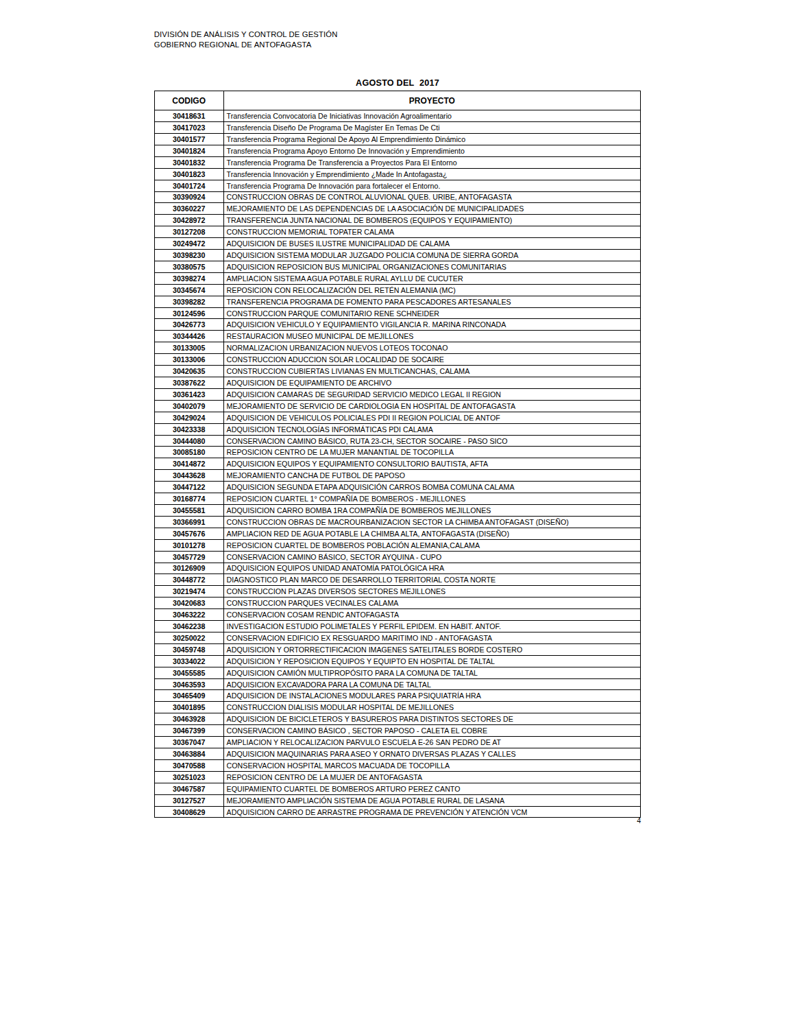DIVISIÓN DE ANÁLISIS Y CONTROL DE GESTIÓN
GOBIERNO REGIONAL DE ANTOFAGASTA
AGOSTO DEL 2017
| CODIGO | PROYECTO |
| --- | --- |
| 30418631 | Transferencia Convocatoria De Iniciativas Innovación Agroalimentario |
| 30417023 | Transferencia Diseño De Programa De Magíster En Temas De Cti |
| 30401577 | Transferencia Programa Regional De Apoyo Al Emprendimiento Dinámico |
| 30401824 | Transferencia Programa Apoyo Entorno De Innovación y Emprendimiento |
| 30401832 | Transferencia Programa De Transferencia a Proyectos Para El Entorno |
| 30401823 | Transferencia Innovación y Emprendimiento ¿Made In Antofagasta¿ |
| 30401724 | Transferencia Programa De Innovación para fortalecer el Entorno. |
| 30390924 | CONSTRUCCION OBRAS DE CONTROL ALUVIONAL QUEB. URIBE, ANTOFAGASTA |
| 30360227 | MEJORAMIENTO DE LAS DEPENDENCIAS DE LA ASOCIACIÓN DE MUNICIPALIDADES |
| 30428972 | TRANSFERENCIA JUNTA NACIONAL DE BOMBEROS (EQUIPOS Y EQUIPAMIENTO) |
| 30127208 | CONSTRUCCION MEMORIAL TOPATER CALAMA |
| 30249472 | ADQUISICION DE BUSES ILUSTRE MUNICIPALIDAD DE CALAMA |
| 30398230 | ADQUISICION SISTEMA MODULAR JUZGADO POLICIA COMUNA DE SIERRA GORDA |
| 30380575 | ADQUISICION REPOSICION BUS MUNICIPAL ORGANIZACIONES COMUNITARIAS |
| 30398274 | AMPLIACION SISTEMA AGUA POTABLE RURAL AYLLU DE CUCUTER |
| 30345674 | REPOSICION CON RELOCALIZACIÓN DEL RETÉN ALEMANIA (MC) |
| 30398282 | TRANSFERENCIA PROGRAMA DE FOMENTO PARA PESCADORES ARTESANALES |
| 30124596 | CONSTRUCCION PARQUE COMUNITARIO RENE SCHNEIDER |
| 30426773 | ADQUISICION VEHICULO Y EQUIPAMIENTO VIGILANCIA R. MARINA RINCONADA |
| 30344426 | RESTAURACION MUSEO MUNICIPAL DE MEJILLONES |
| 30133005 | NORMALIZACION URBANIZACION NUEVOS LOTEOS TOCONAO |
| 30133006 | CONSTRUCCION ADUCCION SOLAR LOCALIDAD DE SOCAIRE |
| 30420635 | CONSTRUCCION CUBIERTAS LIVIANAS EN MULTICANCHAS, CALAMA |
| 30387622 | ADQUISICION DE EQUIPAMIENTO DE ARCHIVO |
| 30361423 | ADQUISICION CAMARAS DE SEGURIDAD SERVICIO MEDICO LEGAL II REGION |
| 30402079 | MEJORAMIENTO DE SERVICIO DE CARDIOLOGIA EN HOSPITAL DE ANTOFAGASTA |
| 30429024 | ADQUISICION DE VEHICULOS POLICIALES PDI II REGION POLICIAL DE ANTOF |
| 30423338 | ADQUISICION TECNOLOGÍAS INFORMÁTICAS PDI CALAMA |
| 30444080 | CONSERVACION CAMINO BÁSICO, RUTA 23-CH, SECTOR SOCAIRE - PASO SICO |
| 30085180 | REPOSICION CENTRO DE LA MUJER MANANTIAL DE TOCOPILLA |
| 30414872 | ADQUISICION EQUIPOS Y EQUIPAMIENTO CONSULTORIO BAUTISTA, AFTA |
| 30443628 | MEJORAMIENTO CANCHA DE FUTBOL DE PAPOSO |
| 30447122 | ADQUISICION SEGUNDA ETAPA ADQUISICIÓN CARROS BOMBA COMUNA CALAMA |
| 30168774 | REPOSICION CUARTEL 1° COMPAÑÍA DE BOMBEROS - MEJILLONES |
| 30455581 | ADQUISICION CARRO BOMBA 1RA COMPAÑÍA DE BOMBEROS MEJILLONES |
| 30366991 | CONSTRUCCION OBRAS DE MACROURBANIZACION SECTOR LA CHIMBA ANTOFAGAST (DISEÑO) |
| 30457676 | AMPLIACION RED DE AGUA POTABLE LA CHIMBA ALTA, ANTOFAGASTA (DISEÑO) |
| 30101278 | REPOSICION CUARTEL DE BOMBEROS POBLACIÓN ALEMANIA,CALAMA |
| 30457729 | CONSERVACION CAMINO BÁSICO, SECTOR AYQUINA - CUPO |
| 30126909 | ADQUISICION EQUIPOS UNIDAD ANATOMÍA PATOLÓGICA HRA |
| 30448772 | DIAGNOSTICO PLAN MARCO DE DESARROLLO TERRITORIAL COSTA NORTE |
| 30219474 | CONSTRUCCION PLAZAS DIVERSOS SECTORES MEJILLONES |
| 30420683 | CONSTRUCCION PARQUES VECINALES CALAMA |
| 30463222 | CONSERVACION COSAM RENDIC ANTOFAGASTA |
| 30462238 | INVESTIGACION ESTUDIO POLIMETALES Y PERFIL EPIDEM. EN HABIT. ANTOF. |
| 30250022 | CONSERVACION EDIFICIO EX RESGUARDO MARITIMO IND - ANTOFAGASTA |
| 30459748 | ADQUISICION Y ORTORRECTIFICACION IMAGENES SATELITALES BORDE COSTERO |
| 30334022 | ADQUISICION Y REPOSICION EQUIPOS Y EQUIPTO EN HOSPITAL DE TALTAL |
| 30455585 | ADQUISICION CAMIÓN MULTIPROPÓSITO PARA LA COMUNA DE TALTAL |
| 30463593 | ADQUISICION EXCAVADORA PARA LA COMUNA DE TALTAL |
| 30465409 | ADQUISICION DE INSTALACIONES MODULARES PARA PSIQUIATRÍA HRA |
| 30401895 | CONSTRUCCION DIALISIS MODULAR HOSPITAL DE MEJILLONES |
| 30463928 | ADQUISICION DE BICICLETEROS Y BASUREROS PARA DISTINTOS SECTORES DE |
| 30467399 | CONSERVACION CAMINO BÁSICO , SECTOR PAPOSO - CALETA EL COBRE |
| 30367047 | AMPLIACION Y RELOCALIZACION PARVULO ESCUELA E-26 SAN PEDRO DE AT |
| 30463884 | ADQUISICION MAQUINARIAS PARA ASEO Y ORNATO DIVERSAS PLAZAS Y CALLES |
| 30470588 | CONSERVACION HOSPITAL MARCOS MACUADA DE TOCOPILLA |
| 30251023 | REPOSICION CENTRO DE LA MUJER DE ANTOFAGASTA |
| 30467587 | EQUIPAMIENTO CUARTEL DE BOMBEROS ARTURO PEREZ CANTO |
| 30127527 | MEJORAMIENTO AMPLIACIÓN SISTEMA DE AGUA POTABLE RURAL DE LASANA |
| 30408629 | ADQUISICION CARRO DE ARRASTRE PROGRAMA DE PREVENCIÓN Y ATENCIÓN VCM |
4